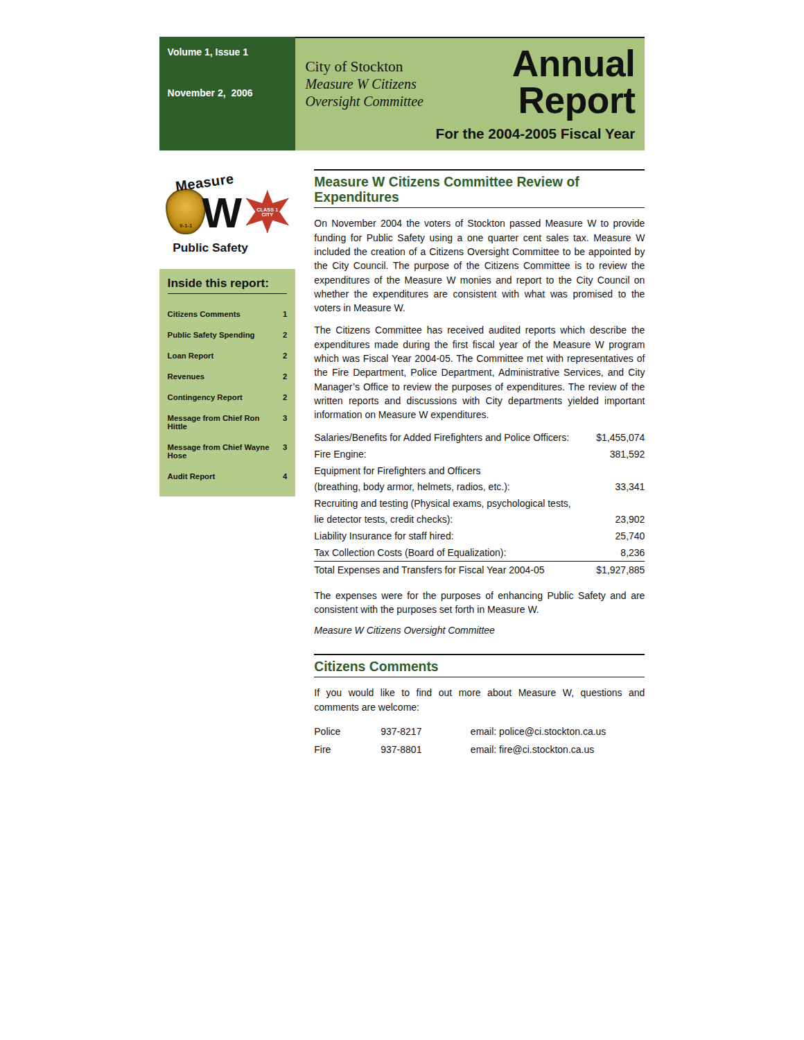Volume 1, Issue 1
November 2, 2006
City of Stockton
Measure W Citizens
Oversight Committee
Annual Report
For the 2004-2005 Fiscal Year
CLASS 1
CITY
Measure
W
Public Safety
Inside this report:
| Citizens Comments | 1 |
| Public Safety Spending | 2 |
| Loan Report | 2 |
| Revenues | 2 |
| Contingency Report | 2 |
| Message from Chief Ron Hittle | 3 |
| Message from Chief Wayne Hose | 3 |
| Audit Report | 4 |
Measure W Citizens Committee Review of Expenditures
On November 2004 the voters of Stockton passed Measure W to provide funding for Public Safety using a one quarter cent sales tax. Measure W included the creation of a Citizens Oversight Committee to be appointed by the City Council. The purpose of the Citizens Committee is to review the expenditures of the Measure W monies and report to the City Council on whether the expenditures are consistent with what was promised to the voters in Measure W.
The Citizens Committee has received audited reports which describe the expenditures made during the first fiscal year of the Measure W program which was Fiscal Year 2004-05. The Committee met with representatives of the Fire Department, Police Department, Administrative Services, and City Manager’s Office to review the purposes of expenditures. The review of the written reports and discussions with City departments yielded important information on Measure W expenditures.
| Salaries/Benefits for Added Firefighters and Police Officers: | $1,455,074 |
| Fire Engine: | 381,592 |
| Equipment for Firefighters and Officers | |
| (breathing, body armor, helmets, radios, etc.): | 33,341 |
| Recruiting and testing (Physical exams, psychological tests, | |
| lie detector tests, credit checks): | 23,902 |
| Liability Insurance for staff hired: | 25,740 |
| Tax Collection Costs (Board of Equalization): | 8,236 |
| Total Expenses and Transfers for Fiscal Year 2004-05 | $1,927,885 |
The expenses were for the purposes of enhancing Public Safety and are consistent with the purposes set forth in Measure W.
Measure W Citizens Oversight Committee
Citizens Comments
If you would like to find out more about Measure W, questions and comments are welcome:
| Police | 937-8217 | email: police@ci.stockton.ca.us |
| Fire | 937-8801 | email: fire@ci.stockton.ca.us |